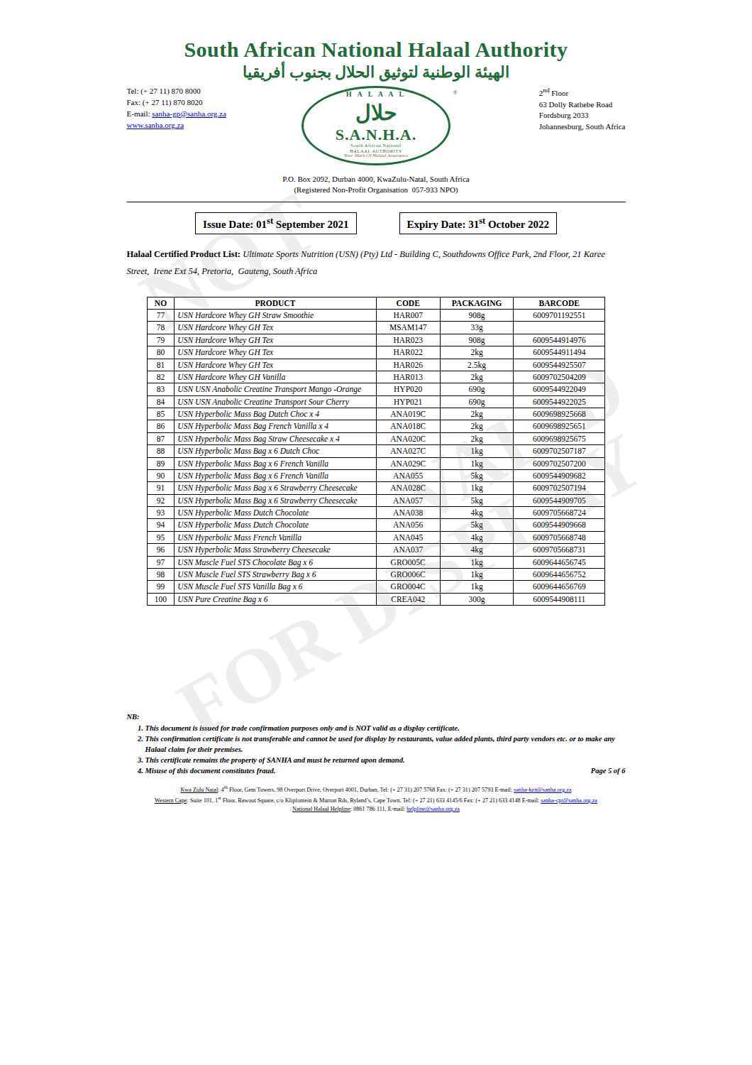NOT
VALID
FOR DISPLAY
South African National Halaal Authority
الهيئة الوطنية لتوثيق الحلال بجنوب أفريقيا
Tel: (+ 27 11) 870 8000
Fax: (+ 27 11) 870 8020
E-mail: sanha-gp@sanha.org.za
www.sanha.org.za
2nd Floor
63 Dolly Rathebe Road
Fordsburg 2033
Johannesburg, South Africa
H A L A A L
حلال
S.A.N.H.A.
South African National
HALAAL AUTHORITY
Your Mark Of Halaal Assurance
®
P.O. Box 2092, Durban 4000, KwaZulu-Natal, South Africa
(Registered Non-Profit Organisation 057-933 NPO)
Issue Date: 01st September 2021
Expiry Date: 31st October 2022
Halaal Certified Product List: Ultimate Sports Nutrition (USN) (Pty) Ltd - Building C, Southdowns Office Park, 2nd Floor, 21 Karee
Street, Irene Ext 54, Pretoria, Gauteng, South Africa
| NO | PRODUCT | CODE | PACKAGING | BARCODE |
| --- | --- | --- | --- | --- |
| 77 | USN Hardcore Whey GH Straw Smoothie | HAR007 | 908g | 6009701192551 |
| 78 | USN Hardcore Whey GH Tex | MSAM147 | 33g | |
| 79 | USN Hardcore Whey GH Tex | HAR023 | 908g | 6009544914976 |
| 80 | USN Hardcore Whey GH Tex | HAR022 | 2kg | 6009544911494 |
| 81 | USN Hardcore Whey GH Tex | HAR026 | 2.5kg | 6009544925507 |
| 82 | USN Hardcore Whey GH Vanilla | HAR013 | 2kg | 6009702504209 |
| 83 | USN USN Anabolic Creatine Transport Mango -Orange | HYP020 | 690g | 6009544922049 |
| 84 | USN USN Anabolic Creatine Transport Sour Cherry | HYP021 | 690g | 6009544922025 |
| 85 | USN Hyperbolic Mass Bag Dutch Choc x 4 | ANA019C | 2kg | 6009698925668 |
| 86 | USN Hyperbolic Mass Bag French Vanilla x 4 | ANA018C | 2kg | 6009698925651 |
| 87 | USN Hyperbolic Mass Bag Straw Cheesecake x 4 | ANA020C | 2kg | 6009698925675 |
| 88 | USN Hyperbolic Mass Bag x 6 Dutch Choc | ANA027C | 1kg | 6009702507187 |
| 89 | USN Hyperbolic Mass Bag x 6 French Vanilla | ANA029C | 1kg | 6009702507200 |
| 90 | USN Hyperbolic Mass Bag x 6 French Vanilla | ANA055 | 5kg | 6009544909682 |
| 91 | USN Hyperbolic Mass Bag x 6 Strawberry Cheesecake | ANA028C | 1kg | 6009702507194 |
| 92 | USN Hyperbolic Mass Bag x 6 Strawberry Cheesecake | ANA057 | 5kg | 6009544909705 |
| 93 | USN Hyperbolic Mass Dutch Chocolate | ANA038 | 4kg | 6009705668724 |
| 94 | USN Hyperbolic Mass Dutch Chocolate | ANA056 | 5kg | 6009544909668 |
| 95 | USN Hyperbolic Mass French Vanilla | ANA045 | 4kg | 6009705668748 |
| 96 | USN Hyperbolic Mass Strawberry Cheesecake | ANA037 | 4kg | 6009705668731 |
| 97 | USN Muscle Fuel STS Chocolate Bag x 6 | GRO005C | 1kg | 6009644656745 |
| 98 | USN Muscle Fuel STS Strawberry Bag x 6 | GRO006C | 1kg | 6009644656752 |
| 99 | USN Muscle Fuel STS Vanilla Bag x 6 | GRO004C | 1kg | 6009644656769 |
| 100 | USN Pure Creatine Bag x 6 | CREA042 | 300g | 6009544908111 |
NB:
This document is issued for trade confirmation purposes only and is NOT valid as a display certificate.
This confirmation certificate is not transferable and cannot be used for display by restaurants, value added plants, third party vendors etc. or to make any Halaal claim for their premises.
This certificate remains the property of SANHA and must be returned upon demand.
Misuse of this document constitutes fraud. Page 5 of 6
Kwa Zulu Natal: 4th Floor, Gem Towers, 98 Overport Drive, Overport 4001, Durban, Tel: (+ 27 31) 207 5768 Fax: (+ 27 31) 207 5793 E-mail: sanha-kzn@sanha.org.za
Western Cape: Suite 101, 1st Floor, Rawoot Square, c/o Klipfontein & Murton Rds, Ryland’s, Cape Town, Tel: (+ 27 21) 633 4145/6 Fax: (+ 27 21) 633 4148 E-mail: sanha-cpt@sanha.org.za
National Halaal Helpline: 0861 786 111, E-mail: helpline@sanha.org.za